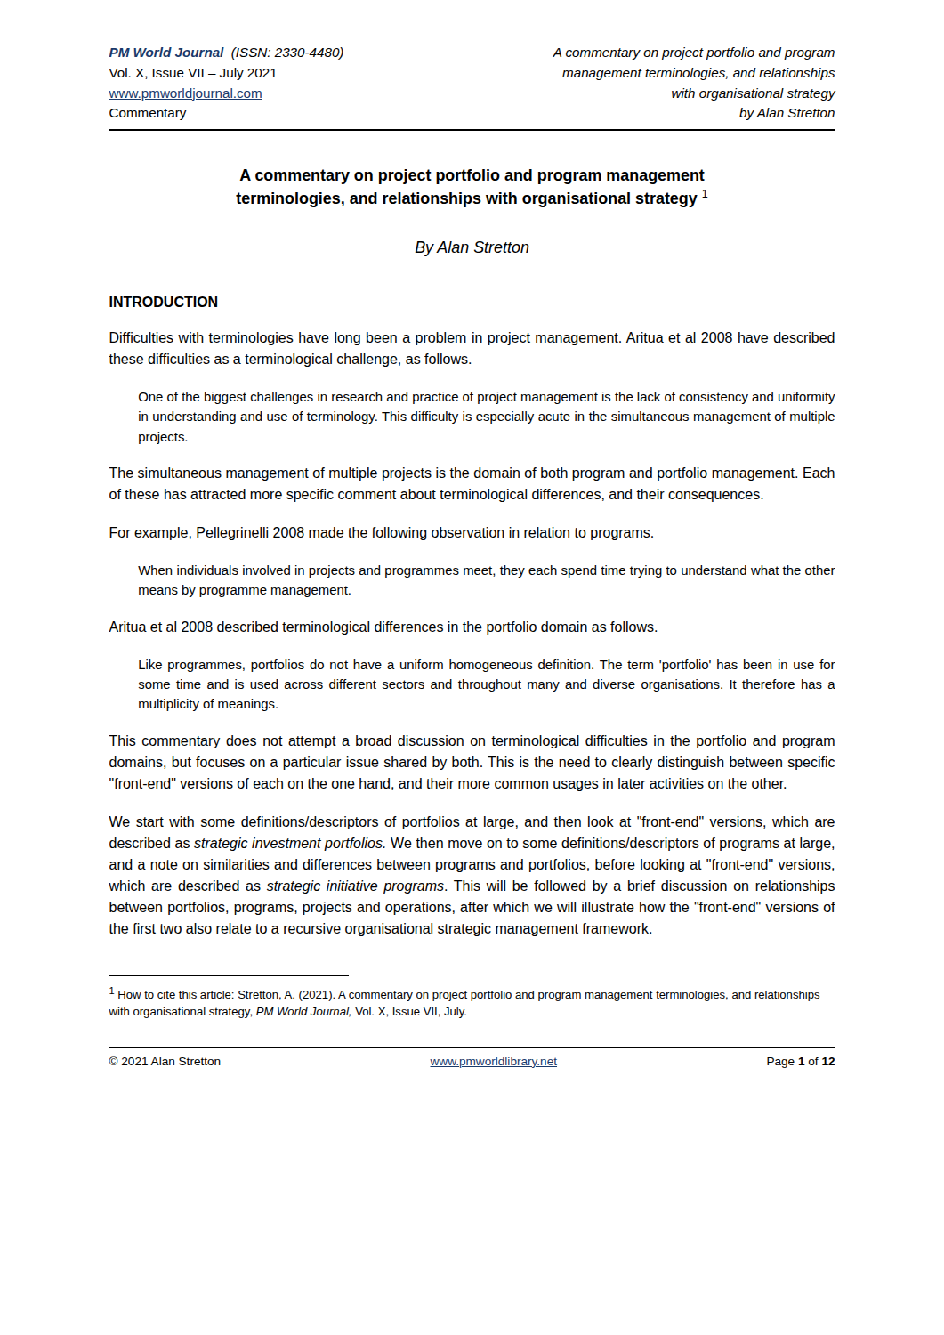PM World Journal (ISSN: 2330-4480)
Vol. X, Issue VII – July 2021
www.pmworldjournal.com
Commentary
A commentary on project portfolio and program
management terminologies, and relationships
with organisational strategy
by Alan Stretton
A commentary on project portfolio and program management
terminologies, and relationships with organisational strategy 1
By Alan Stretton
INTRODUCTION
Difficulties with terminologies have long been a problem in project management. Aritua et al 2008 have described these difficulties as a terminological challenge, as follows.
One of the biggest challenges in research and practice of project management is the lack of consistency and uniformity in understanding and use of terminology. This difficulty is especially acute in the simultaneous management of multiple projects.
The simultaneous management of multiple projects is the domain of both program and portfolio management. Each of these has attracted more specific comment about terminological differences, and their consequences.
For example, Pellegrinelli 2008 made the following observation in relation to programs.
When individuals involved in projects and programmes meet, they each spend time trying to understand what the other means by programme management.
Aritua et al 2008 described terminological differences in the portfolio domain as follows.
Like programmes, portfolios do not have a uniform homogeneous definition. The term 'portfolio' has been in use for some time and is used across different sectors and throughout many and diverse organisations. It therefore has a multiplicity of meanings.
This commentary does not attempt a broad discussion on terminological difficulties in the portfolio and program domains, but focuses on a particular issue shared by both. This is the need to clearly distinguish between specific "front-end" versions of each on the one hand, and their more common usages in later activities on the other.
We start with some definitions/descriptors of portfolios at large, and then look at "front-end" versions, which are described as strategic investment portfolios. We then move on to some definitions/descriptors of programs at large, and a note on similarities and differences between programs and portfolios, before looking at "front-end" versions, which are described as strategic initiative programs. This will be followed by a brief discussion on relationships between portfolios, programs, projects and operations, after which we will illustrate how the "front-end" versions of the first two also relate to a recursive organisational strategic management framework.
1 How to cite this article: Stretton, A. (2021). A commentary on project portfolio and program management terminologies, and relationships with organisational strategy, PM World Journal, Vol. X, Issue VII, July.
© 2021 Alan Stretton
www.pmworldlibrary.net
Page 1 of 12